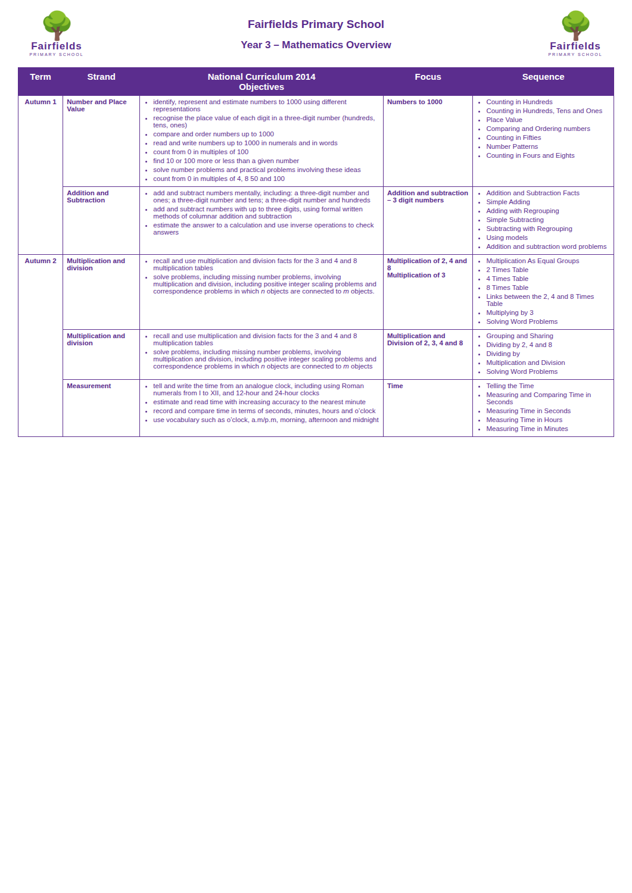🌳
Fairfields
PRIMARY SCHOOL
Fairfields Primary School
Year 3 – Mathematics Overview
🌳
Fairfields
PRIMARY SCHOOL
| Term | Strand | National Curriculum 2014 Objectives | Focus | Sequence |
| --- | --- | --- | --- | --- |
| Autumn 1 | Number and Place Value | identify, represent and estimate numbers to 1000 using different representations recognise the place value of each digit in a three-digit number (hundreds, tens, ones) compare and order numbers up to 1000 read and write numbers up to 1000 in numerals and in words count from 0 in multiples of 100 find 10 or 100 more or less than a given number solve number problems and practical problems involving these ideas count from 0 in multiples of 4, 8 50 and 100 | Numbers to 1000 | Counting in Hundreds Counting in Hundreds, Tens and Ones Place Value Comparing and Ordering numbers Counting in Fifties Number Patterns Counting in Fours and Eights |
| Addition and Subtraction | add and subtract numbers mentally, including: a three-digit number and ones; a three-digit number and tens; a three-digit number and hundreds add and subtract numbers with up to three digits, using formal written methods of columnar addition and subtraction estimate the answer to a calculation and use inverse operations to check answers | Addition and subtraction – 3 digit numbers | Addition and Subtraction Facts Simple Adding Adding with Regrouping Simple Subtracting Subtracting with Regrouping Using models Addition and subtraction word problems |
| Autumn 2 | Multiplication and division | recall and use multiplication and division facts for the 3 and 4 and 8 multiplication tables solve problems, including missing number problems, involving multiplication and division, including positive integer scaling problems and correspondence problems in which n objects are connected to m objects. | Multiplication of 2, 4 and 8 Multiplication of 3 | Multiplication As Equal Groups 2 Times Table 4 Times Table 8 Times Table Links between the 2, 4 and 8 Times Table Multiplying by 3 Solving Word Problems |
| Multiplication and division | recall and use multiplication and division facts for the 3 and 4 and 8 multiplication tables solve problems, including missing number problems, involving multiplication and division, including positive integer scaling problems and correspondence problems in which n objects are connected to m objects | Multiplication and Division of 2, 3, 4 and 8 | Grouping and Sharing Dividing by 2, 4 and 8 Dividing by Multiplication and Division Solving Word Problems |
| Measurement | tell and write the time from an analogue clock, including using Roman numerals from I to XII, and 12-hour and 24-hour clocks estimate and read time with increasing accuracy to the nearest minute record and compare time in terms of seconds, minutes, hours and o’clock use vocabulary such as o’clock, a.m/p.m, morning, afternoon and midnight | Time | Telling the Time Measuring and Comparing Time in Seconds Measuring Time in Seconds Measuring Time in Hours Measuring Time in Minutes |